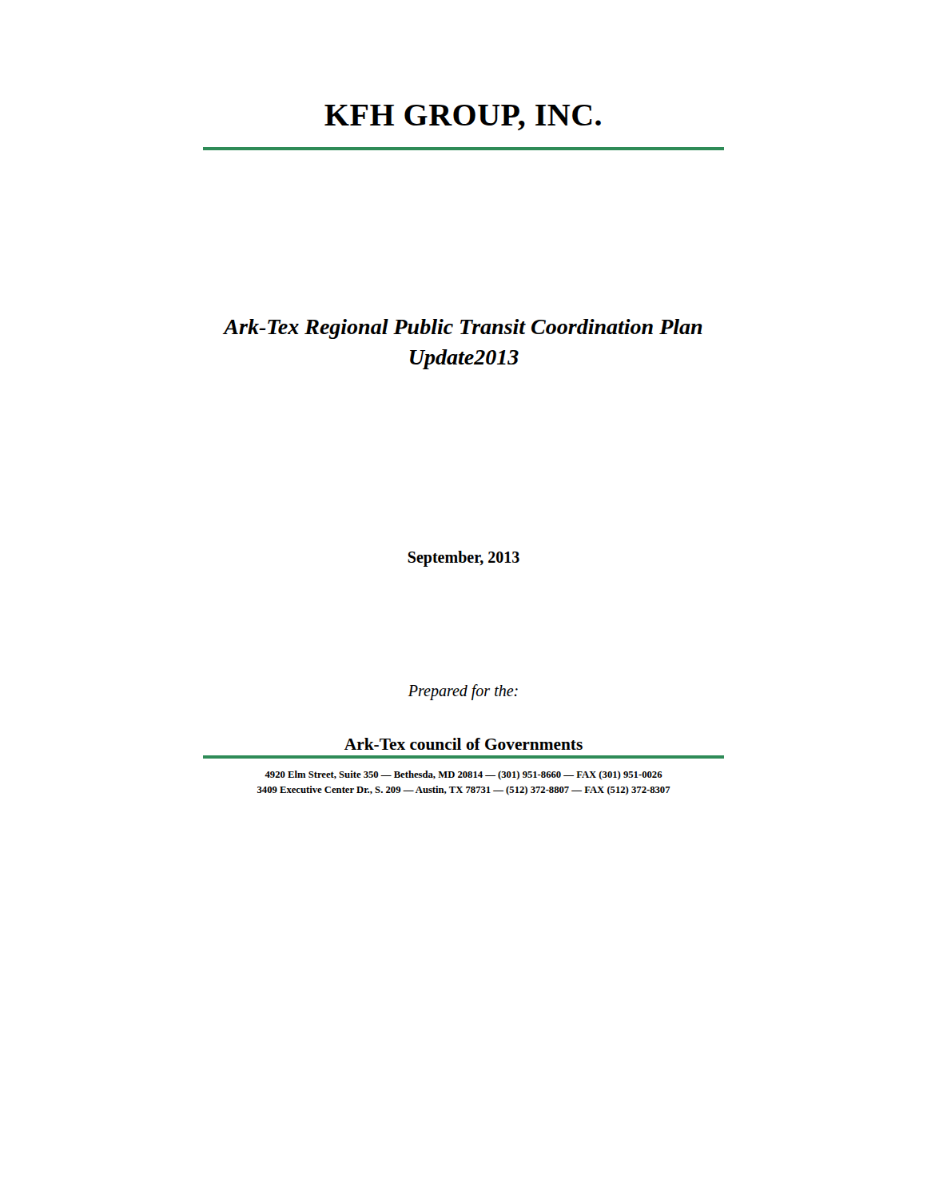KFH GROUP, INC.
Ark-Tex Regional Public Transit Coordination Plan Update2013
September, 2013
Prepared for the:
Ark-Tex council of Governments
4920 Elm Street, Suite 350 — Bethesda, MD 20814 — (301) 951-8660 — FAX (301) 951-0026
3409 Executive Center Dr., S. 209 — Austin, TX 78731 — (512) 372-8807 — FAX (512) 372-8307